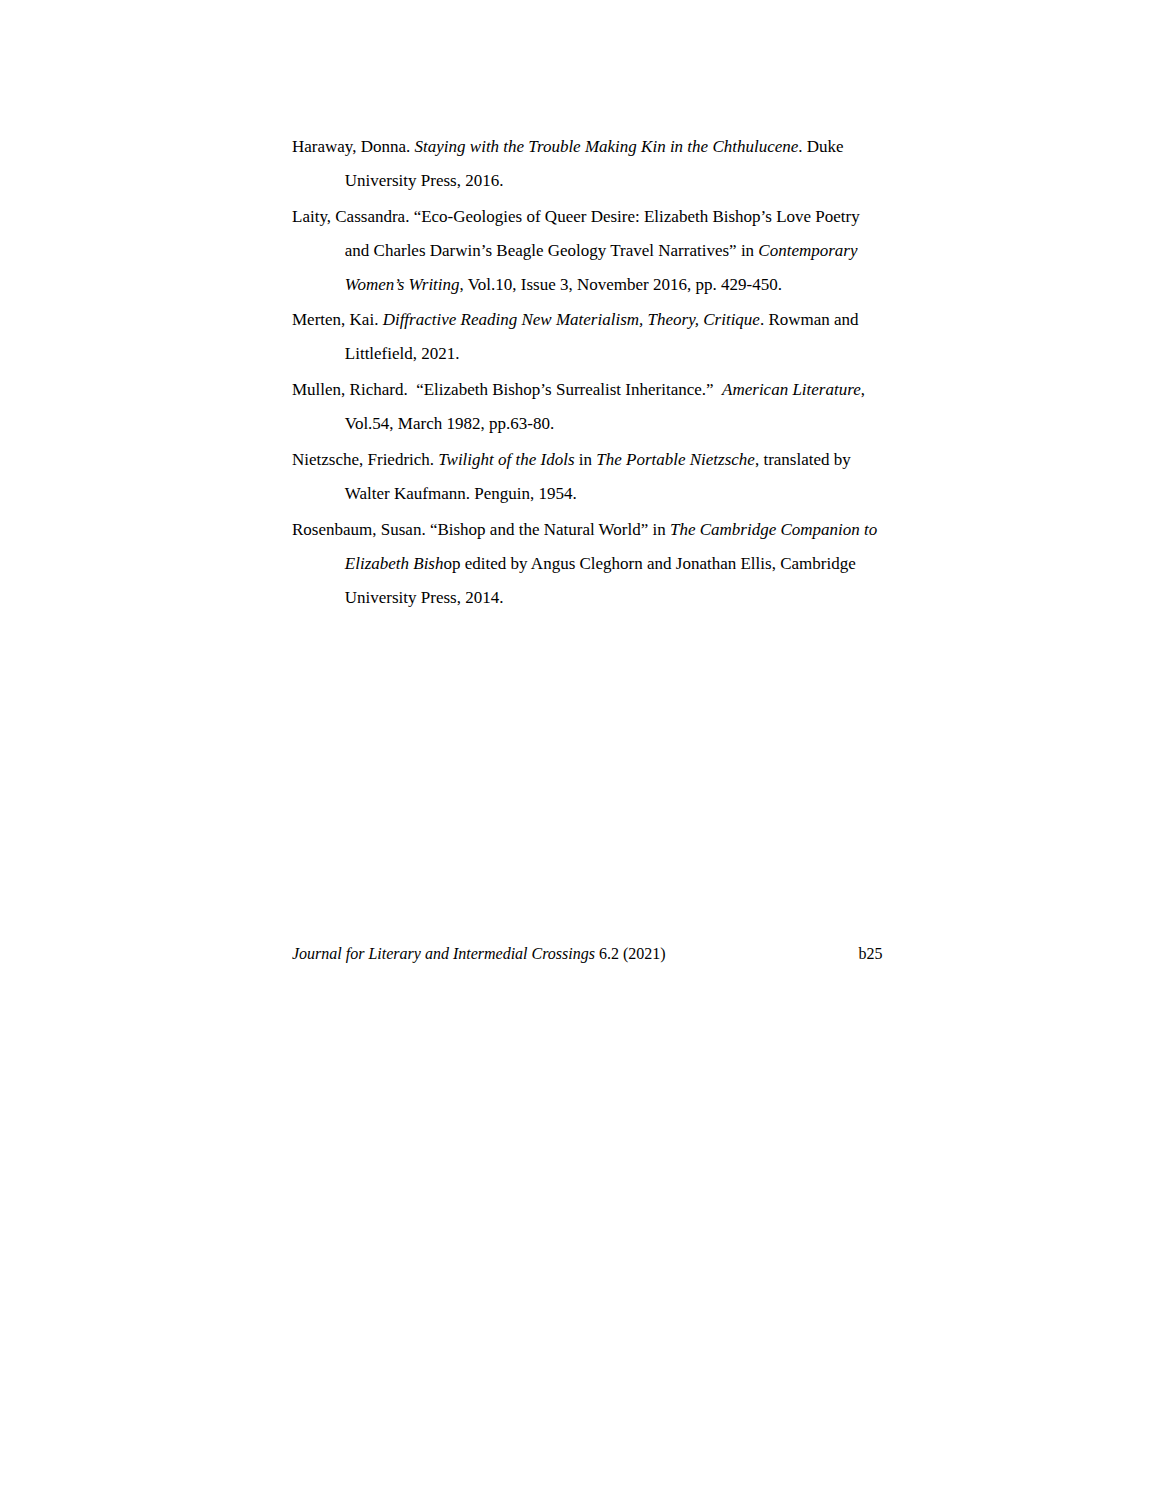Haraway, Donna. Staying with the Trouble Making Kin in the Chthulucene. Duke University Press, 2016.
Laity, Cassandra. “Eco-Geologies of Queer Desire: Elizabeth Bishop’s Love Poetry and Charles Darwin’s Beagle Geology Travel Narratives” in Contemporary Women’s Writing, Vol.10, Issue 3, November 2016, pp. 429-450.
Merten, Kai. Diffractive Reading New Materialism, Theory, Critique. Rowman and Littlefield, 2021.
Mullen, Richard. “Elizabeth Bishop’s Surrealist Inheritance.” American Literature, Vol.54, March 1982, pp.63-80.
Nietzsche, Friedrich. Twilight of the Idols in The Portable Nietzsche, translated by Walter Kaufmann. Penguin, 1954.
Rosenbaum, Susan. “Bishop and the Natural World” in The Cambridge Companion to Elizabeth Bishop edited by Angus Cleghorn and Jonathan Ellis, Cambridge University Press, 2014.
Journal for Literary and Intermedial Crossings 6.2 (2021) b25